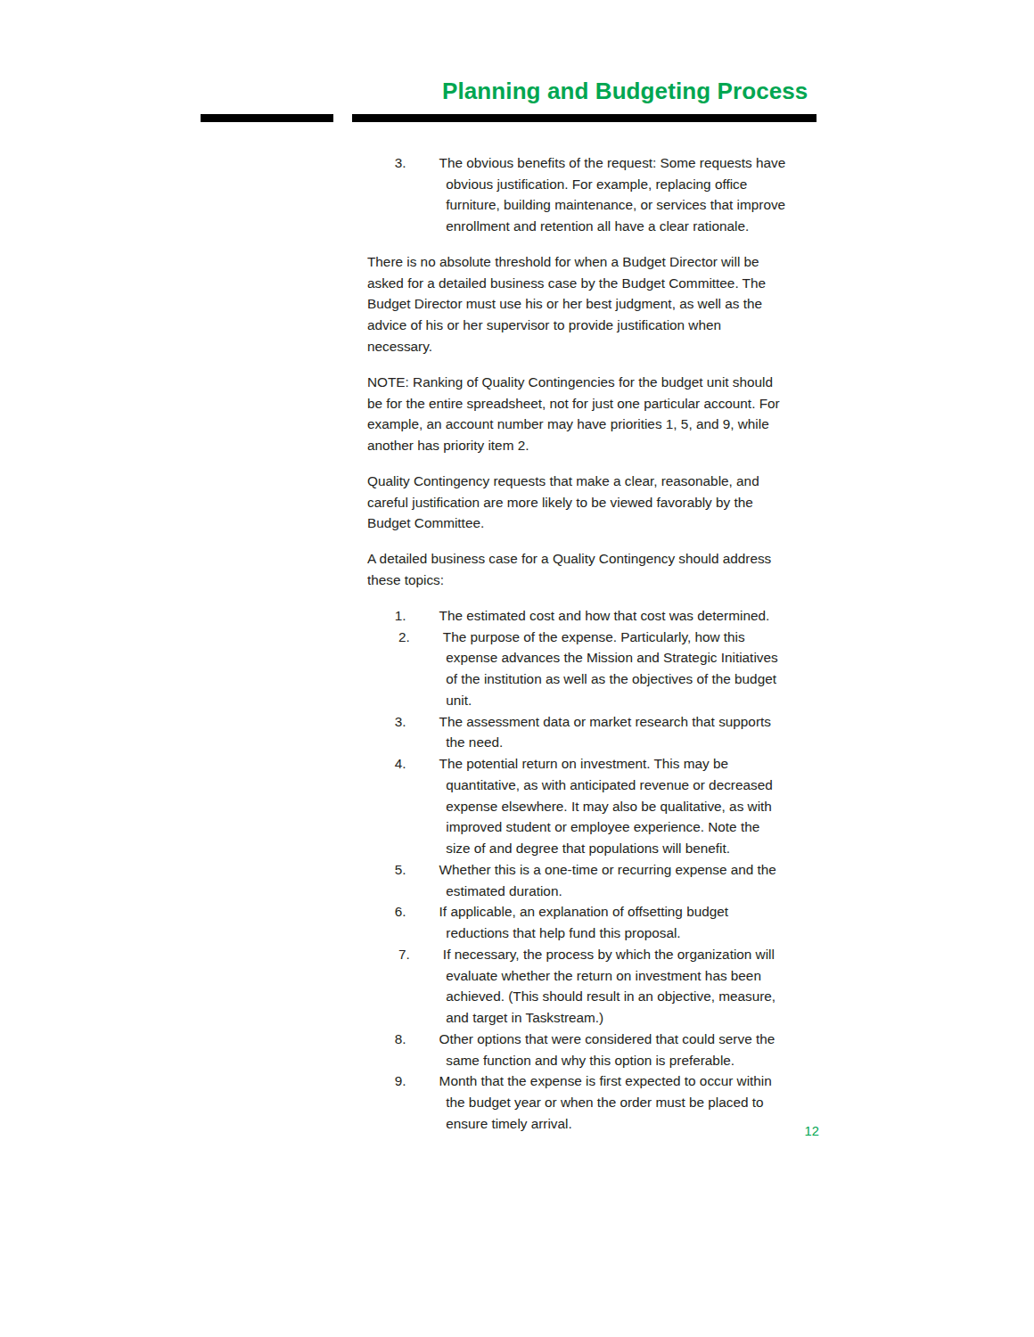Planning and Budgeting Process
3. The obvious benefits of the request: Some requests have obvious justification. For example, replacing office furniture, building maintenance, or services that improve enrollment and retention all have a clear rationale.
There is no absolute threshold for when a Budget Director will be asked for a detailed business case by the Budget Committee. The Budget Director must use his or her best judgment, as well as the advice of his or her supervisor to provide justification when necessary.
NOTE: Ranking of Quality Contingencies for the budget unit should be for the entire spreadsheet, not for just one particular account. For example, an account number may have priorities 1, 5, and 9, while another has priority item 2.
Quality Contingency requests that make a clear, reasonable, and careful justification are more likely to be viewed favorably by the Budget Committee.
A detailed business case for a Quality Contingency should address these topics:
1. The estimated cost and how that cost was determined.
2. The purpose of the expense. Particularly, how this expense advances the Mission and Strategic Initiatives of the institution as well as the objectives of the budget unit.
3. The assessment data or market research that supports the need.
4. The potential return on investment. This may be quantitative, as with anticipated revenue or decreased expense elsewhere. It may also be qualitative, as with improved student or employee experience. Note the size of and degree that populations will benefit.
5. Whether this is a one-time or recurring expense and the estimated duration.
6. If applicable, an explanation of offsetting budget reductions that help fund this proposal.
7. If necessary, the process by which the organization will evaluate whether the return on investment has been achieved. (This should result in an objective, measure, and target in Taskstream.)
8. Other options that were considered that could serve the same function and why this option is preferable.
9. Month that the expense is first expected to occur within the budget year or when the order must be placed to ensure timely arrival.
12